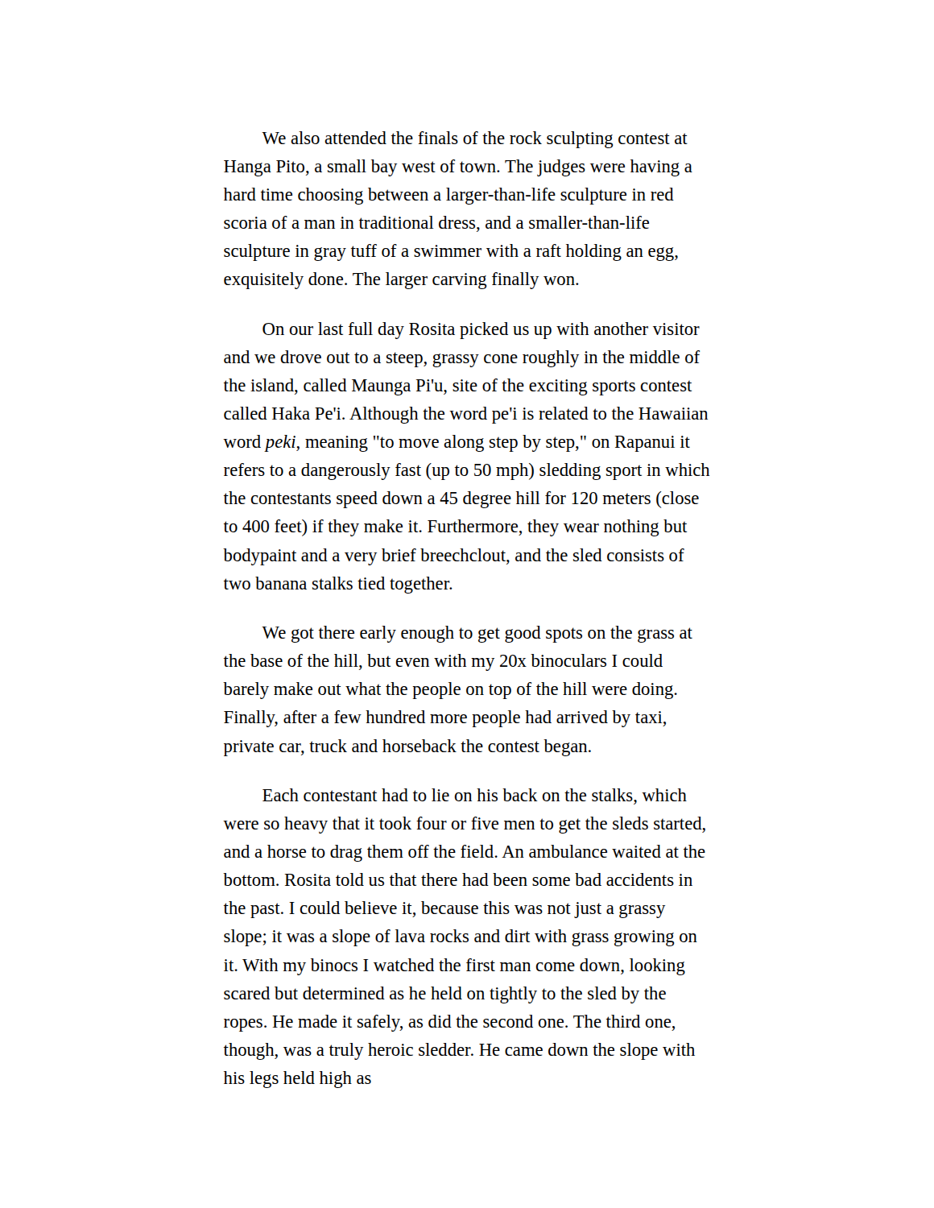We also attended the finals of the rock sculpting contest at Hanga Pito, a small bay west of town. The judges were having a hard time choosing between a larger-than-life sculpture in red scoria of a man in traditional dress, and a smaller-than-life sculpture in gray tuff of a swimmer with a raft holding an egg, exquisitely done. The larger carving finally won.
On our last full day Rosita picked us up with another visitor and we drove out to a steep, grassy cone roughly in the middle of the island, called Maunga Pi'u, site of the exciting sports contest called Haka Pe'i. Although the word pe'i is related to the Hawaiian word peki, meaning "to move along step by step," on Rapanui it refers to a dangerously fast (up to 50 mph) sledding sport in which the contestants speed down a 45 degree hill for 120 meters (close to 400 feet) if they make it. Furthermore, they wear nothing but bodypaint and a very brief breechclout, and the sled consists of two banana stalks tied together.
We got there early enough to get good spots on the grass at the base of the hill, but even with my 20x binoculars I could barely make out what the people on top of the hill were doing. Finally, after a few hundred more people had arrived by taxi, private car, truck and horseback the contest began.
Each contestant had to lie on his back on the stalks, which were so heavy that it took four or five men to get the sleds started, and a horse to drag them off the field. An ambulance waited at the bottom. Rosita told us that there had been some bad accidents in the past. I could believe it, because this was not just a grassy slope; it was a slope of lava rocks and dirt with grass growing on it. With my binocs I watched the first man come down, looking scared but determined as he held on tightly to the sled by the ropes. He made it safely, as did the second one. The third one, though, was a truly heroic sledder. He came down the slope with his legs held high as